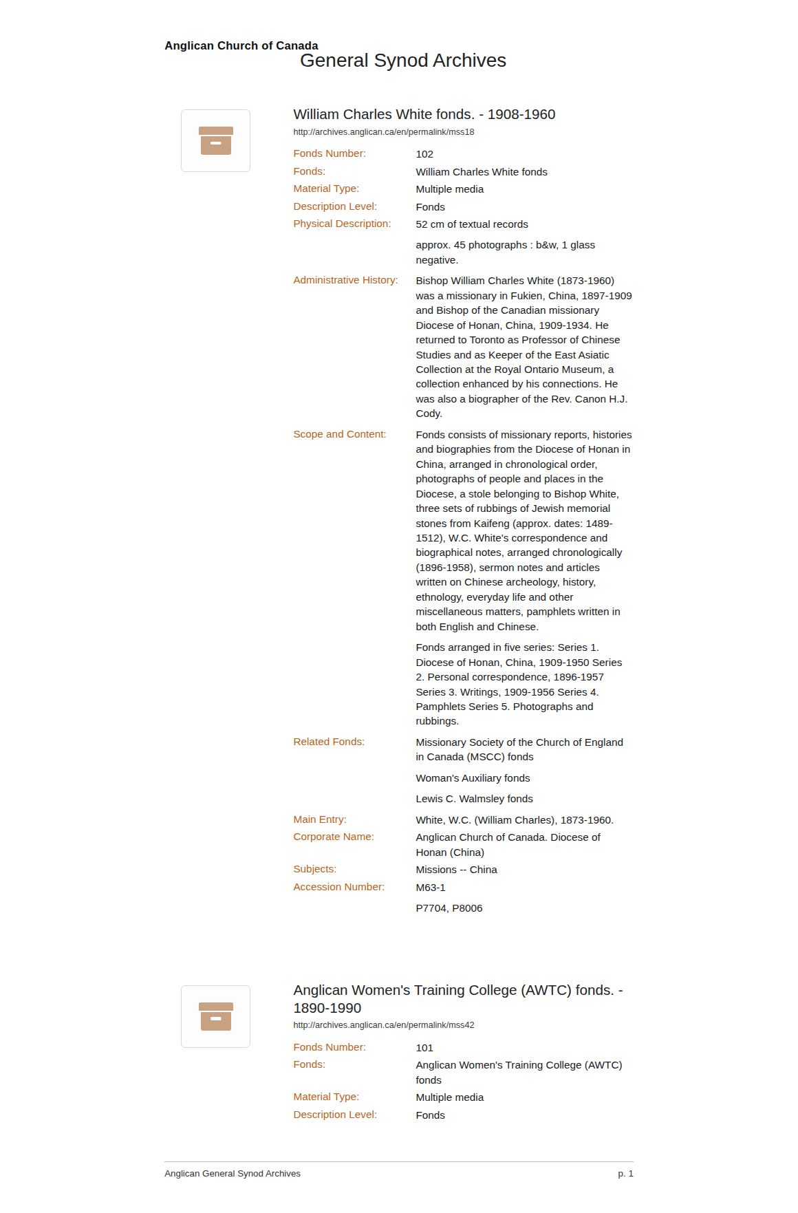Anglican Church of Canada
General Synod Archives
William Charles White fonds. - 1908-1960
http://archives.anglican.ca/en/permalink/mss18
| Fonds Number: | 102 |
| Fonds: | William Charles White fonds |
| Material Type: | Multiple media |
| Description Level: | Fonds |
| Physical Description: | 52 cm of textual records approx. 45 photographs : b&w, 1 glass negative. |
| Administrative History: | Bishop William Charles White (1873-1960) was a missionary in Fukien, China, 1897-1909 and Bishop of the Canadian missionary Diocese of Honan, China, 1909-1934. He returned to Toronto as Professor of Chinese Studies and as Keeper of the East Asiatic Collection at the Royal Ontario Museum, a collection enhanced by his connections. He was also a biographer of the Rev. Canon H.J. Cody. |
| Scope and Content: | Fonds consists of missionary reports, histories and biographies from the Diocese of Honan in China, arranged in chronological order, photographs of people and places in the Diocese, a stole belonging to Bishop White, three sets of rubbings of Jewish memorial stones from Kaifeng (approx. dates: 1489-1512), W.C. White's correspondence and biographical notes, arranged chronologically (1896-1958), sermon notes and articles written on Chinese archeology, history, ethnology, everyday life and other miscellaneous matters, pamphlets written in both English and Chinese. Fonds arranged in five series: Series 1. Diocese of Honan, China, 1909-1950 Series 2. Personal correspondence, 1896-1957 Series 3. Writings, 1909-1956 Series 4. Pamphlets Series 5. Photographs and rubbings. |
| Related Fonds: | Missionary Society of the Church of England in Canada (MSCC) fonds Woman's Auxiliary fonds Lewis C. Walmsley fonds |
| Main Entry: | White, W.C. (William Charles), 1873-1960. |
| Corporate Name: | Anglican Church of Canada. Diocese of Honan (China) |
| Subjects: | Missions -- China |
| Accession Number: | M63-1 P7704, P8006 |
Anglican Women's Training College (AWTC) fonds. - 1890-1990
http://archives.anglican.ca/en/permalink/mss42
| Fonds Number: | 101 |
| Fonds: | Anglican Women's Training College (AWTC) fonds |
| Material Type: | Multiple media |
| Description Level: | Fonds |
Anglican General Synod Archives p. 1